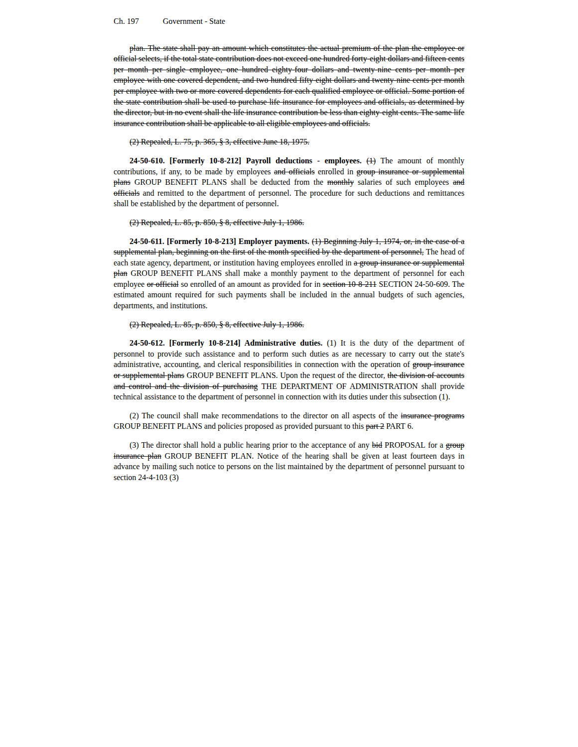Ch. 197 Government - State
plan. The state shall pay an amount which constitutes the actual premium of the plan the employee or official selects, if the total state contribution does not exceed one hundred forty-eight dollars and fifteen cents per month per single employee, one hundred eighty-four dollars and twenty-nine cents per month per employee with one covered dependent, and two hundred fifty-eight dollars and twenty-nine cents per month per employee with two or more covered dependents for each qualified employee or official. Some portion of the state contribution shall be used to purchase life insurance for employees and officials, as determined by the director, but in no event shall the life insurance contribution be less than eighty-eight cents. The same life insurance contribution shall be applicable to all eligible employees and officials.
(2) Repealed, L. 75, p. 365, § 3, effective June 18, 1975.
24-50-610. [Formerly 10-8-212] Payroll deductions - employees. (1) The amount of monthly contributions, if any, to be made by employees and officials enrolled in group insurance or supplemental plans GROUP BENEFIT PLANS shall be deducted from the monthly salaries of such employees and officials and remitted to the department of personnel. The procedure for such deductions and remittances shall be established by the department of personnel.
(2) Repealed, L. 85, p. 850, § 8, effective July 1, 1986.
24-50-611. [Formerly 10-8-213] Employer payments. (1) Beginning July 1, 1974, or, in the case of a supplemental plan, beginning on the first of the month specified by the department of personnel, The head of each state agency, department, or institution having employees enrolled in a group insurance or supplemental plan GROUP BENEFIT PLANS shall make a monthly payment to the department of personnel for each employee or official so enrolled of an amount as provided for in section 10-8-211 SECTION 24-50-609. The estimated amount required for such payments shall be included in the annual budgets of such agencies, departments, and institutions.
(2) Repealed, L. 85, p. 850, § 8, effective July 1, 1986.
24-50-612. [Formerly 10-8-214] Administrative duties. (1) It is the duty of the department of personnel to provide such assistance and to perform such duties as are necessary to carry out the state's administrative, accounting, and clerical responsibilities in connection with the operation of group insurance or supplemental plans GROUP BENEFIT PLANS. Upon the request of the director, the division of accounts and control and the division of purchasing THE DEPARTMENT OF ADMINISTRATION shall provide technical assistance to the department of personnel in connection with its duties under this subsection (1).
(2) The council shall make recommendations to the director on all aspects of the insurance programs GROUP BENEFIT PLANS and policies proposed as provided pursuant to this part 2 PART 6.
(3) The director shall hold a public hearing prior to the acceptance of any bid PROPOSAL for a group insurance plan GROUP BENEFIT PLAN. Notice of the hearing shall be given at least fourteen days in advance by mailing such notice to persons on the list maintained by the department of personnel pursuant to section 24-4-103 (3)